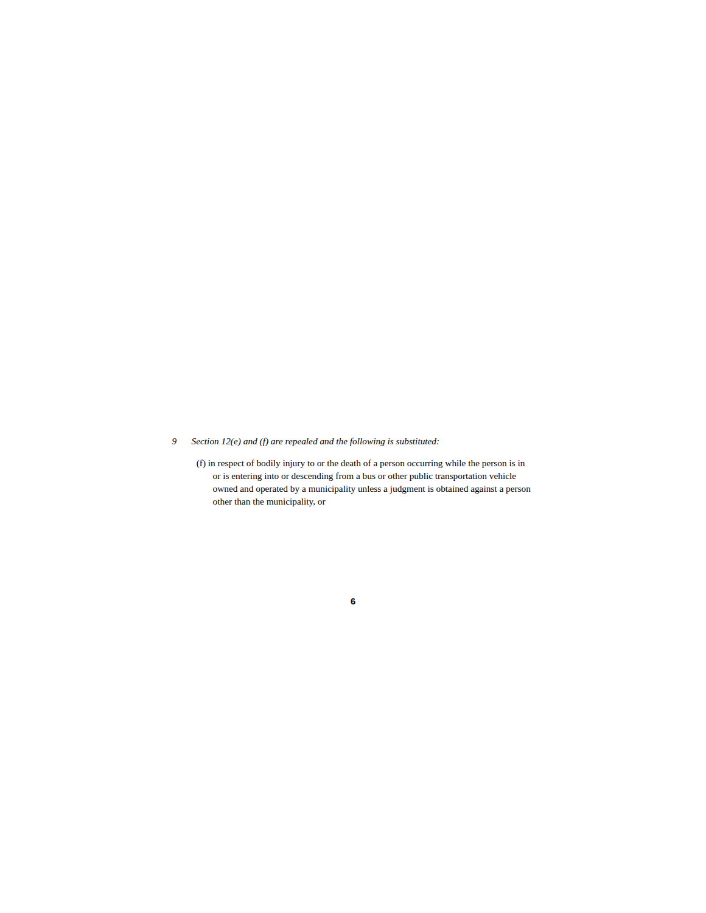9 Section 12(e) and (f) are repealed and the following is substituted:
(f) in respect of bodily injury to or the death of a person occurring while the person is in or is entering into or descending from a bus or other public transportation vehicle owned and operated by a municipality unless a judgment is obtained against a person other than the municipality, or
6